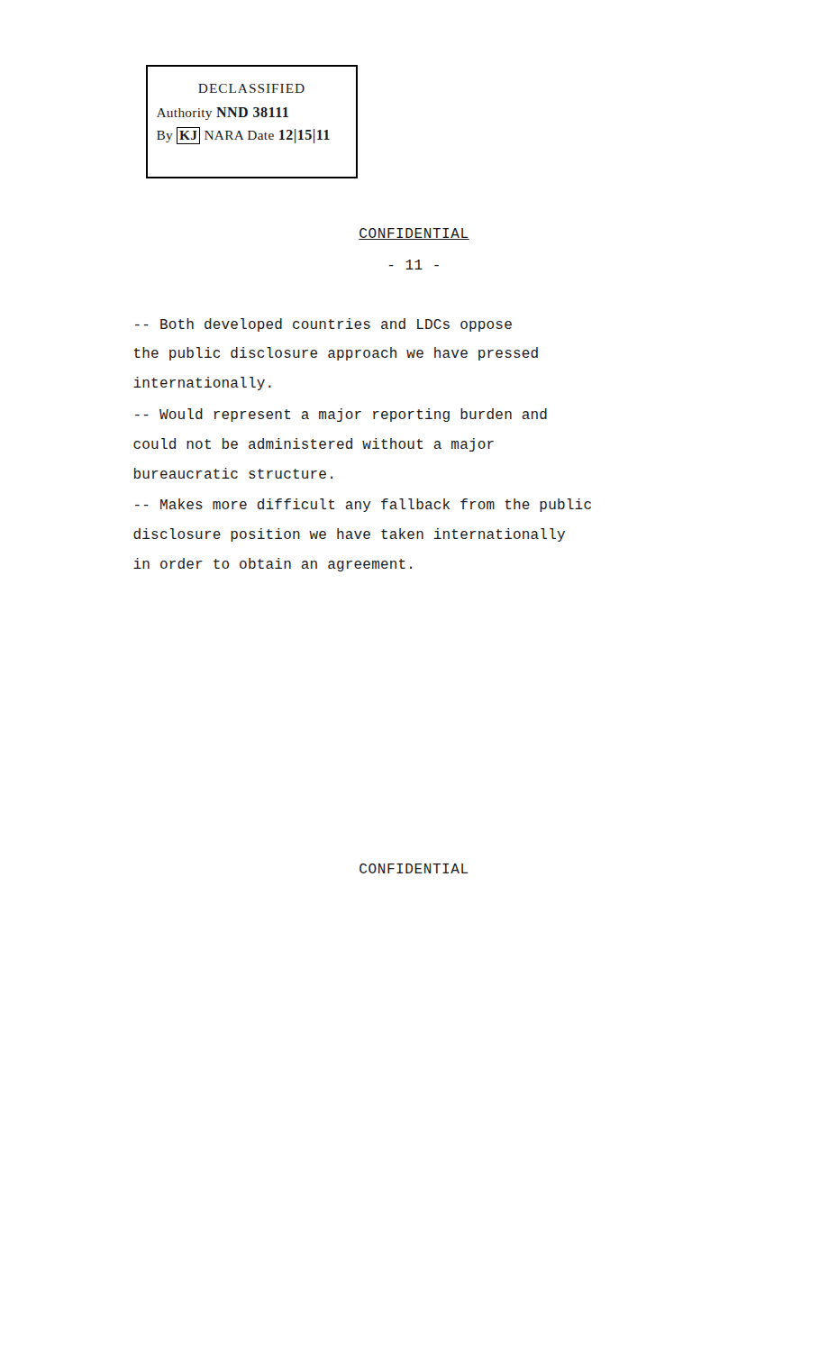DECLASSIFIED
Authority NND 38111
By KJ NARA Date 12|15|11
CONFIDENTIAL
- 11 -
-- Both developed countries and LDCs oppose
the public disclosure approach we have pressed
internationally.
-- Would represent a major reporting burden and
could not be administered without a major
bureaucratic structure.
-- Makes more difficult any fallback from the public
disclosure position we have taken internationally
in order to obtain an agreement.
CONFIDENTIAL